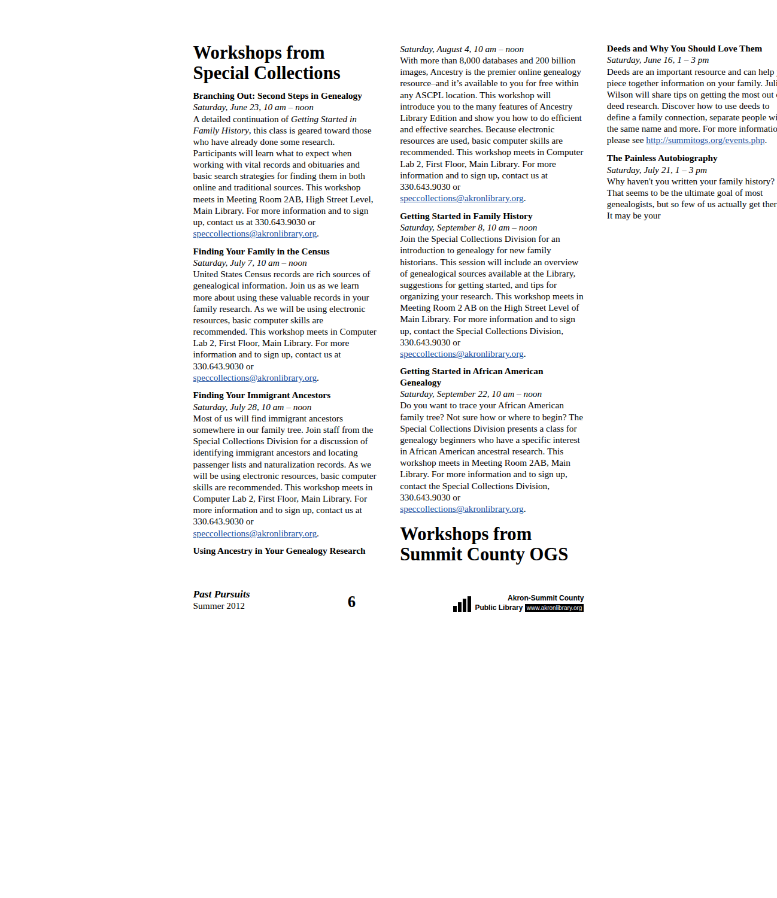Workshops from Special Collections
Branching Out: Second Steps in Genealogy
Saturday, June 23, 10 am – noon
A detailed continuation of Getting Started in Family History, this class is geared toward those who have already done some research. Participants will learn what to expect when working with vital records and obituaries and basic search strategies for finding them in both online and traditional sources. This workshop meets in Meeting Room 2AB, High Street Level, Main Library. For more information and to sign up, contact us at 330.643.9030 or speccollections@akronlibrary.org.
Finding Your Family in the Census
Saturday, July 7, 10 am – noon
United States Census records are rich sources of genealogical information. Join us as we learn more about using these valuable records in your family research. As we will be using electronic resources, basic computer skills are recommended. This workshop meets in Computer Lab 2, First Floor, Main Library. For more information and to sign up, contact us at 330.643.9030 or speccollections@akronlibrary.org.
Finding Your Immigrant Ancestors
Saturday, July 28, 10 am – noon
Most of us will find immigrant ancestors somewhere in our family tree. Join staff from the Special Collections Division for a discussion of identifying immigrant ancestors and locating passenger lists and naturalization records. As we will be using electronic resources, basic computer skills are recommended. This workshop meets in Computer Lab 2, First Floor, Main Library. For more information and to sign up, contact us at 330.643.9030 or speccollections@akronlibrary.org.
Using Ancestry in Your Genealogy Research
Saturday, August 4, 10 am – noon
With more than 8,000 databases and 200 billion images, Ancestry is the premier online genealogy resource–and it’s available to you for free within any ASCPL location. This workshop will introduce you to the many features of Ancestry Library Edition and show you how to do efficient and effective searches. Because electronic resources are used, basic computer skills are recommended. This workshop meets in Computer Lab 2, First Floor, Main Library. For more information and to sign up, contact us at 330.643.9030 or speccollections@akronlibrary.org.
Getting Started in Family History
Saturday, September 8, 10 am – noon
Join the Special Collections Division for an introduction to genealogy for new family historians. This session will include an overview of genealogical sources available at the Library, suggestions for getting started, and tips for organizing your research. This workshop meets in Meeting Room 2 AB on the High Street Level of Main Library. For more information and to sign up, contact the Special Collections Division, 330.643.9030 or speccollections@akronlibrary.org.
Getting Started in African American Genealogy
Saturday, September 22, 10 am – noon
Do you want to trace your African American family tree? Not sure how or where to begin? The Special Collections Division presents a class for genealogy beginners who have a specific interest in African American ancestral research. This workshop meets in Meeting Room 2AB, Main Library. For more information and to sign up, contact the Special Collections Division, 330.643.9030 or speccollections@akronlibrary.org.
Workshops from Summit County OGS
Deeds and Why You Should Love Them
Saturday, June 16, 1 – 3 pm
Deeds are an important resource and can help you piece together information on your family. Julie Wilson will share tips on getting the most out of deed research. Discover how to use deeds to define a family connection, separate people with the same name and more. For more information, please see http://summitogs.org/events.php.
The Painless Autobiography
Saturday, July 21, 1 – 3 pm
Why haven't you written your family history? That seems to be the ultimate goal of most genealogists, but so few of us actually get there. It may be your
Past Pursuits
Summer 2012
6
Akron-Summit County
Public Library
www.akronlibrary.org